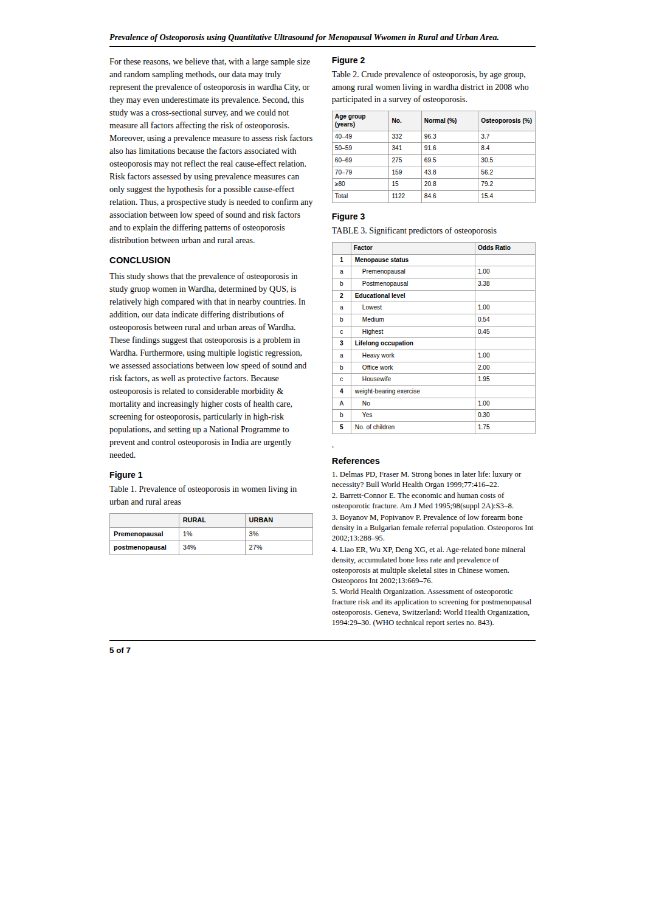Prevalence of Osteoporosis using Quantitative Ultrasound for Menopausal Wwomen in Rural and Urban Area.
For these reasons, we believe that, with a large sample size and random sampling methods, our data may truly represent the prevalence of osteoporosis in wardha City, or they may even underestimate its prevalence. Second, this study was a cross-sectional survey, and we could not measure all factors affecting the risk of osteoporosis. Moreover, using a prevalence measure to assess risk factors also has limitations because the factors associated with osteoporosis may not reflect the real cause-effect relation. Risk factors assessed by using prevalence measures can only suggest the hypothesis for a possible cause-effect relation. Thus, a prospective study is needed to confirm any association between low speed of sound and risk factors and to explain the differing patterns of osteoporosis distribution between urban and rural areas.
CONCLUSION
This study shows that the prevalence of osteoporosis in study gruop women in Wardha, determined by QUS, is relatively high compared with that in nearby countries. In addition, our data indicate differing distributions of osteoporosis between rural and urban areas of Wardha. These findings suggest that osteoporosis is a problem in Wardha. Furthermore, using multiple logistic regression, we assessed associations between low speed of sound and risk factors, as well as protective factors. Because osteoporosis is related to considerable morbidity & mortality and increasingly higher costs of health care, screening for osteoporosis, particularly in high-risk populations, and setting up a National Programme to prevent and control osteoporosis in India are urgently needed.
Figure 1
Table 1. Prevalence of osteoporosis in women living in urban and rural areas
| | RURAL | URBAN |
| --- | --- | --- |
| Premenopausal | 1% | 3% |
| postmenopausal | 34% | 27% |
Figure 2
Table 2. Crude prevalence of osteoporosis, by age group, among rural women living in wardha district in 2008 who participated in a survey of osteoporosis.
| Age group (years) | No. | Normal (%) | Osteoporosis (%) |
| --- | --- | --- | --- |
| 40–49 | 332 | 96.3 | 3.7 |
| 50–59 | 341 | 91.6 | 8.4 |
| 60–69 | 275 | 69.5 | 30.5 |
| 70–79 | 159 | 43.8 | 56.2 |
| ≥80 | 15 | 20.8 | 79.2 |
| Total | 1122 | 84.6 | 15.4 |
Figure 3
TABLE 3. Significant predictors of osteoporosis
| | Factor | Odds Ratio |
| --- | --- | --- |
| 1 | Menopause status | |
| a | Premenopausal | 1.00 |
| b | Postmenopausal | 3.38 |
| 2 | Educational level | |
| a | Lowest | 1.00 |
| b | Medium | 0.54 |
| c | Highest | 0.45 |
| 3 | Lifelong occupation | |
| a | Heavy work | 1.00 |
| b | Office work | 2.00 |
| c | Housewife | 1.95 |
| 4 | weight-bearing exercise | |
| A | No | 1.00 |
| b | Yes | 0.30 |
| 5 | No. of children | 1.75 |
.
References
1. Delmas PD, Fraser M. Strong bones in later life: luxury or necessity? Bull World Health Organ 1999;77:416–22.
2. Barrett-Connor E. The economic and human costs of osteoporotic fracture. Am J Med 1995;98(suppl 2A):S3–8.
3. Boyanov M, Popivanov P. Prevalence of low forearm bone density in a Bulgarian female referral population. Osteoporos Int 2002;13:288–95.
4. Liao ER, Wu XP, Deng XG, et al. Age-related bone mineral density, accumulated bone loss rate and prevalence of osteoporosis at multiple skeletal sites in Chinese women. Osteoporos Int 2002;13:669–76.
5. World Health Organization. Assessment of osteoporotic fracture risk and its application to screening for postmenopausal osteoporosis. Geneva, Switzerland: World Health Organization, 1994:29–30. (WHO technical report series no. 843).
5 of 7